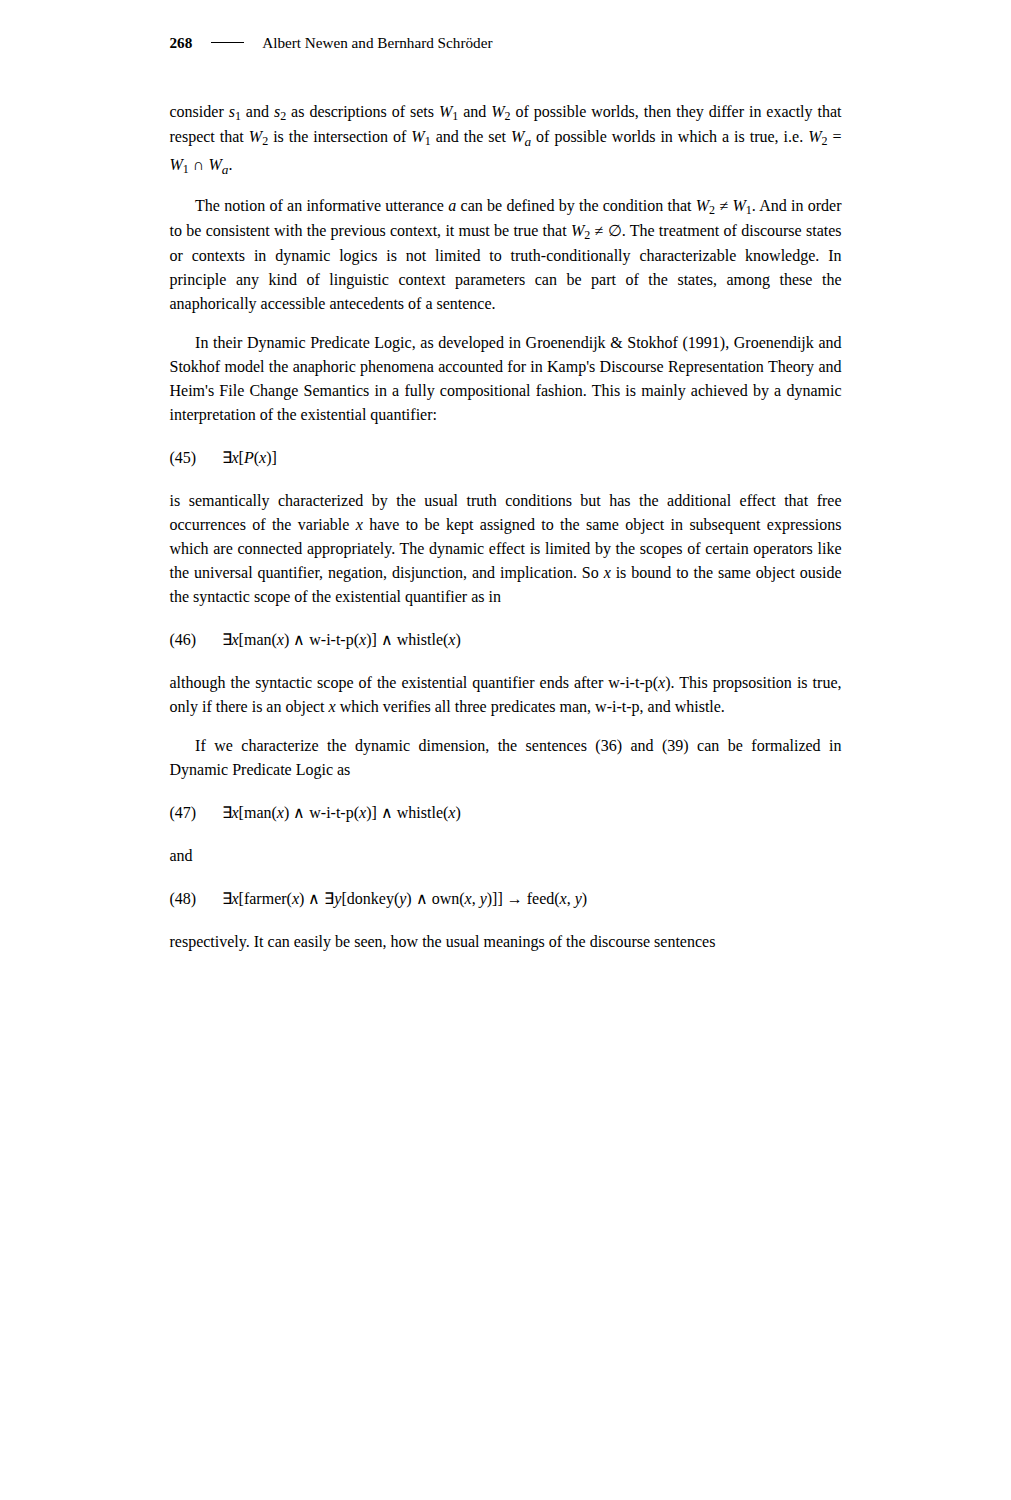268 Albert Newen and Bernhard Schröder
consider s1 and s2 as descriptions of sets W1 and W2 of possible worlds, then they differ in exactly that respect that W2 is the intersection of W1 and the set Wa of possible worlds in which a is true, i.e. W2 = W1 ∩ Wa.
The notion of an informative utterance a can be defined by the condition that W2 ≠ W1. And in order to be consistent with the previous context, it must be true that W2 ≠ ∅. The treatment of discourse states or contexts in dynamic logics is not limited to truth-conditionally characterizable knowledge. In principle any kind of linguistic context parameters can be part of the states, among these the anaphorically accessible antecedents of a sentence.
In their Dynamic Predicate Logic, as developed in Groenendijk & Stokhof (1991), Groenendijk and Stokhof model the anaphoric phenomena accounted for in Kamp's Discourse Representation Theory and Heim's File Change Semantics in a fully compositional fashion. This is mainly achieved by a dynamic interpretation of the existential quantifier:
(45) ∃x[P(x)]
is semantically characterized by the usual truth conditions but has the additional effect that free occurrences of the variable x have to be kept assigned to the same object in subsequent expressions which are connected appropriately. The dynamic effect is limited by the scopes of certain operators like the universal quantifier, negation, disjunction, and implication. So x is bound to the same object ouside the syntactic scope of the existential quantifier as in
(46) ∃x[man(x) ∧ w-i-t-p(x)] ∧ whistle(x)
although the syntactic scope of the existential quantifier ends after w-i-t-p(x). This propsosition is true, only if there is an object x which verifies all three predicates man, w-i-t-p, and whistle.
If we characterize the dynamic dimension, the sentences (36) and (39) can be formalized in Dynamic Predicate Logic as
(47) ∃x[man(x) ∧ w-i-t-p(x)] ∧ whistle(x)
and
(48) ∃x[farmer(x) ∧ ∃y[donkey(y) ∧ own(x, y)]] → feed(x, y)
respectively. It can easily be seen, how the usual meanings of the discourse sentences